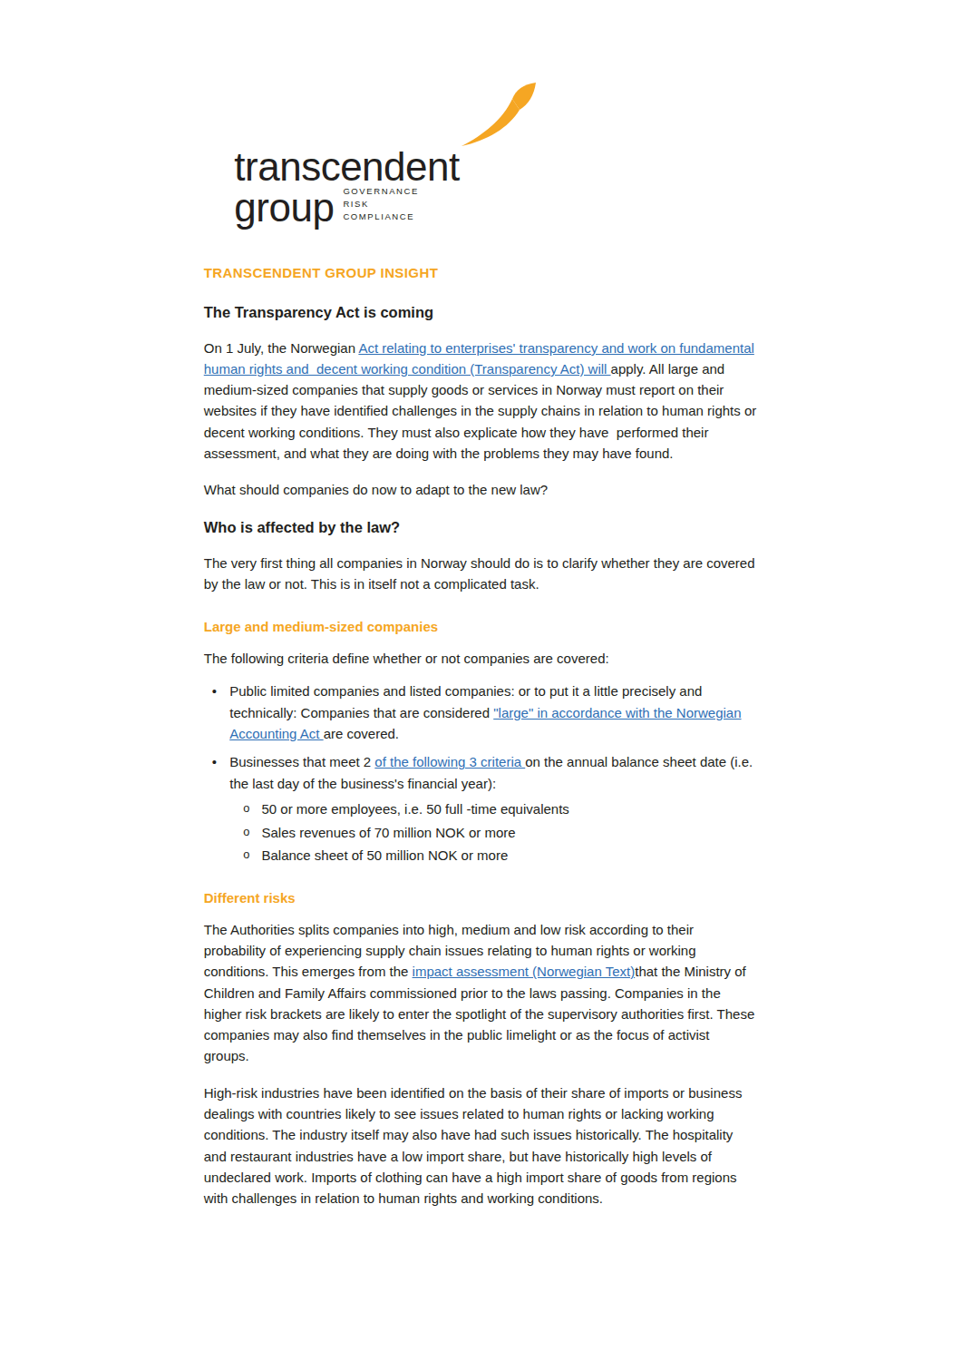transcendent
group GOVERNANCE
RISK
COMPLIANCE
Transcendent Group Insight
The Transparency Act is coming
On 1 July, the Norwegian Act relating to enterprises' transparency and work on fundamental human rights and decent working condition (Transparency Act) will apply. All large and medium-sized companies that supply goods or services in Norway must report on their websites if they have identified challenges in the supply chains in relation to human rights or decent working conditions. They must also explicate how they have performed their assessment, and what they are doing with the problems they may have found.
What should companies do now to adapt to the new law?
Who is affected by the law?
The very first thing all companies in Norway should do is to clarify whether they are covered by the law or not. This is in itself not a complicated task.
Large and medium-sized companies
The following criteria define whether or not companies are covered:
Public limited companies and listed companies: or to put it a little precisely and technically: Companies that are considered "large" in accordance with the Norwegian Accounting Act are covered.
Businesses that meet 2 of the following 3 criteria on the annual balance sheet date (i.e. the last day of the business's financial year):
50 or more employees, i.e. 50 full -time equivalents
Sales revenues of 70 million NOK or more
Balance sheet of 50 million NOK or more
Different risks
The Authorities splits companies into high, medium and low risk according to their probability of experiencing supply chain issues relating to human rights or working conditions. This emerges from the impact assessment (Norwegian Text) that the Ministry of Children and Family Affairs commissioned prior to the laws passing. Companies in the higher risk brackets are likely to enter the spotlight of the supervisory authorities first. These companies may also find themselves in the public limelight or as the focus of activist groups.
High-risk industries have been identified on the basis of their share of imports or business dealings with countries likely to see issues related to human rights or lacking working conditions. The industry itself may also have had such issues historically. The hospitality and restaurant industries have a low import share, but have historically high levels of undeclared work. Imports of clothing can have a high import share of goods from regions with challenges in relation to human rights and working conditions.